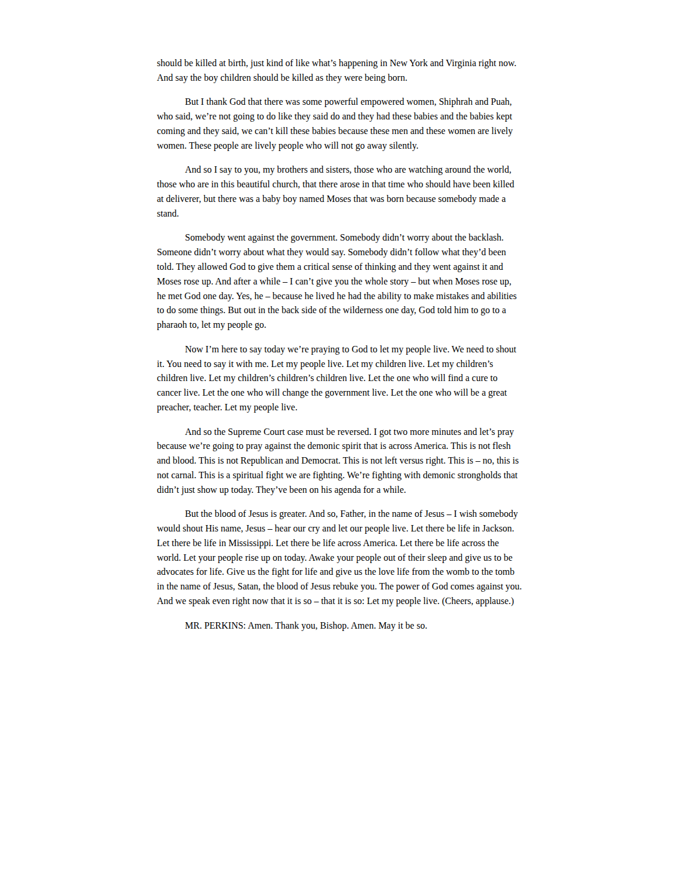should be killed at birth, just kind of like what’s happening in New York and Virginia right now. And say the boy children should be killed as they were being born.
But I thank God that there was some powerful empowered women, Shiphrah and Puah, who said, we’re not going to do like they said do and they had these babies and the babies kept coming and they said, we can’t kill these babies because these men and these women are lively women. These people are lively people who will not go away silently.
And so I say to you, my brothers and sisters, those who are watching around the world, those who are in this beautiful church, that there arose in that time who should have been killed at deliverer, but there was a baby boy named Moses that was born because somebody made a stand.
Somebody went against the government. Somebody didn’t worry about the backlash. Someone didn’t worry about what they would say. Somebody didn’t follow what they’d been told. They allowed God to give them a critical sense of thinking and they went against it and Moses rose up. And after a while – I can’t give you the whole story – but when Moses rose up, he met God one day. Yes, he – because he lived he had the ability to make mistakes and abilities to do some things. But out in the back side of the wilderness one day, God told him to go to a pharaoh to, let my people go.
Now I’m here to say today we’re praying to God to let my people live. We need to shout it. You need to say it with me. Let my people live. Let my children live. Let my children’s children live. Let my children’s children’s children live. Let the one who will find a cure to cancer live. Let the one who will change the government live. Let the one who will be a great preacher, teacher. Let my people live.
And so the Supreme Court case must be reversed. I got two more minutes and let’s pray because we’re going to pray against the demonic spirit that is across America. This is not flesh and blood. This is not Republican and Democrat. This is not left versus right. This is – no, this is not carnal. This is a spiritual fight we are fighting. We’re fighting with demonic strongholds that didn’t just show up today. They’ve been on his agenda for a while.
But the blood of Jesus is greater. And so, Father, in the name of Jesus – I wish somebody would shout His name, Jesus – hear our cry and let our people live. Let there be life in Jackson. Let there be life in Mississippi. Let there be life across America. Let there be life across the world. Let your people rise up on today. Awake your people out of their sleep and give us to be advocates for life. Give us the fight for life and give us the love life from the womb to the tomb in the name of Jesus, Satan, the blood of Jesus rebuke you. The power of God comes against you. And we speak even right now that it is so – that it is so: Let my people live. (Cheers, applause.)
MR. PERKINS: Amen. Thank you, Bishop. Amen. May it be so.